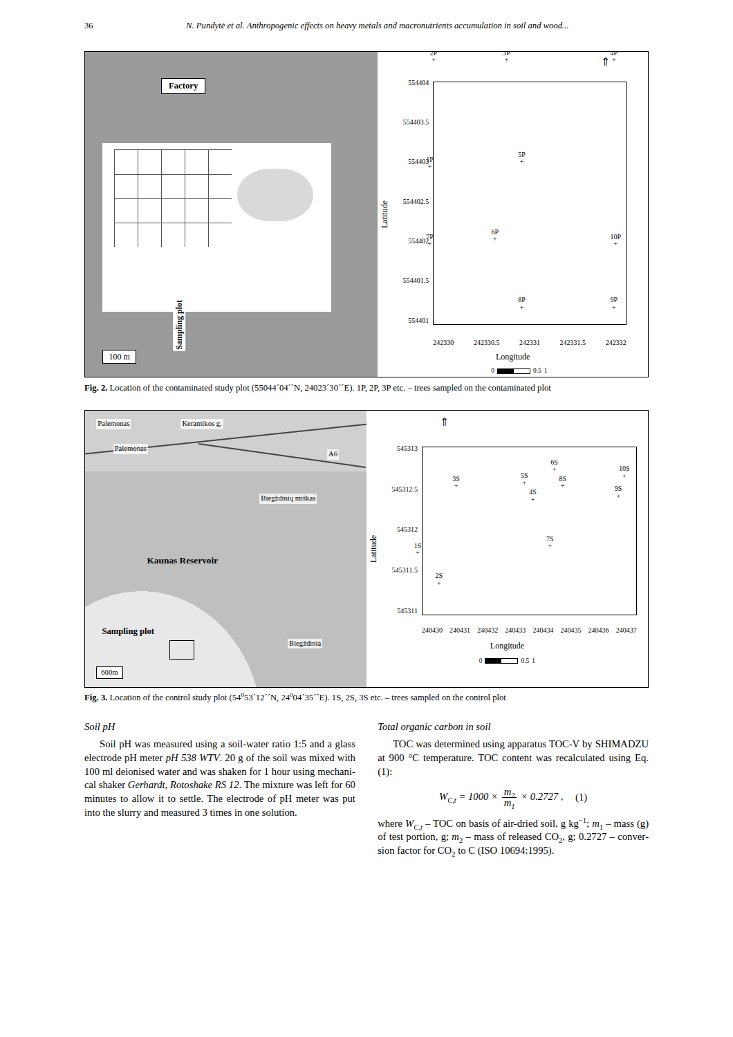36 N. Pundytė et al. Anthropogenic effects on heavy metals and macronutrients accumulation in soil and wood...
Factory
Sampling plot
100 m
⇑
Latitude
554404
554403.5
554403
554402.5
554402
554401.5
554401
2P
3P
4P
1P
5P
7P
6P
10P
8P
9P
242330 242330.5 242331 242331.5 242332
Longitude
0 0.51
Fig. 2. Location of the contaminated study plot (55044´04´´N, 24023´30´´E). 1P, 2P, 3P etc. – trees sampled on the contaminated plot
Palemonas
Keramikos g.
Palemonas
A6
Biegždinių miškas
Biegždinia
Kaunas Reservoir
Sampling plot
600m
⇑
Latitude
545313
545312.5
545312
545311.5
545311
3S
5S
4S
6S
8S
10S
9S
1S
2S
7S
240430 240431 240432 240433 240434 240435 240436 240437
Longitude
0 0.51
Fig. 3. Location of the control study plot (54053´12´´N, 24004´35´´E). 1S, 2S, 3S etc. – trees sampled on the control plot
Soil pH
Soil pH was measured using a soil-water ratio 1:5 and a glass electrode pH meter pH 538 WTV. 20 g of the soil was mixed with 100 ml deionised water and was shaken for 1 hour using mechanical shaker Gerhardt, Rotoshake RS 12. The mixture was left for 60 minutes to allow it to settle. The electrode of pH meter was put into the slurry and measured 3 times in one solution.
Total organic carbon in soil
TOC was determined using apparatus TOC-V by SHIMADZU at 900 °C temperature. TOC content was recalculated using Eq. (1):
WC,t = 1000 × m2 m1 × 0.2727 , (1)
where WC,t – TOC on basis of air-dried soil, g kg−1; m1 – mass (g) of test portion, g; m2 – mass of released CO2, g; 0.2727 – conversion factor for CO2 to C (ISO 10694:1995).